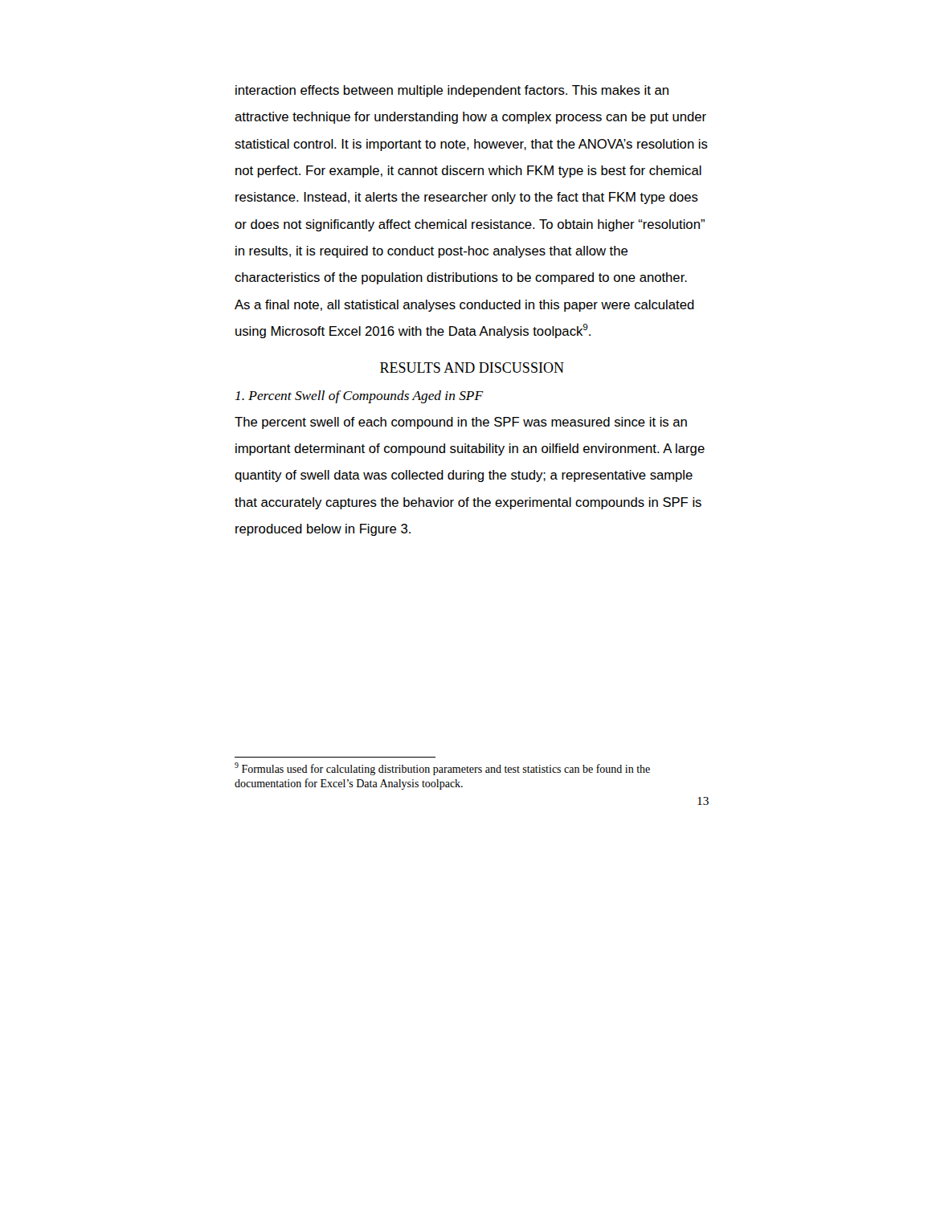interaction effects between multiple independent factors. This makes it an attractive technique for understanding how a complex process can be put under statistical control. It is important to note, however, that the ANOVA’s resolution is not perfect. For example, it cannot discern which FKM type is best for chemical resistance. Instead, it alerts the researcher only to the fact that FKM type does or does not significantly affect chemical resistance. To obtain higher “resolution” in results, it is required to conduct post-hoc analyses that allow the characteristics of the population distributions to be compared to one another.
As a final note, all statistical analyses conducted in this paper were calculated using Microsoft Excel 2016 with the Data Analysis toolpack9.
RESULTS AND DISCUSSION
1. Percent Swell of Compounds Aged in SPF
The percent swell of each compound in the SPF was measured since it is an important determinant of compound suitability in an oilfield environment. A large quantity of swell data was collected during the study; a representative sample that accurately captures the behavior of the experimental compounds in SPF is reproduced below in Figure 3.
9 Formulas used for calculating distribution parameters and test statistics can be found in the documentation for Excel’s Data Analysis toolpack.
13